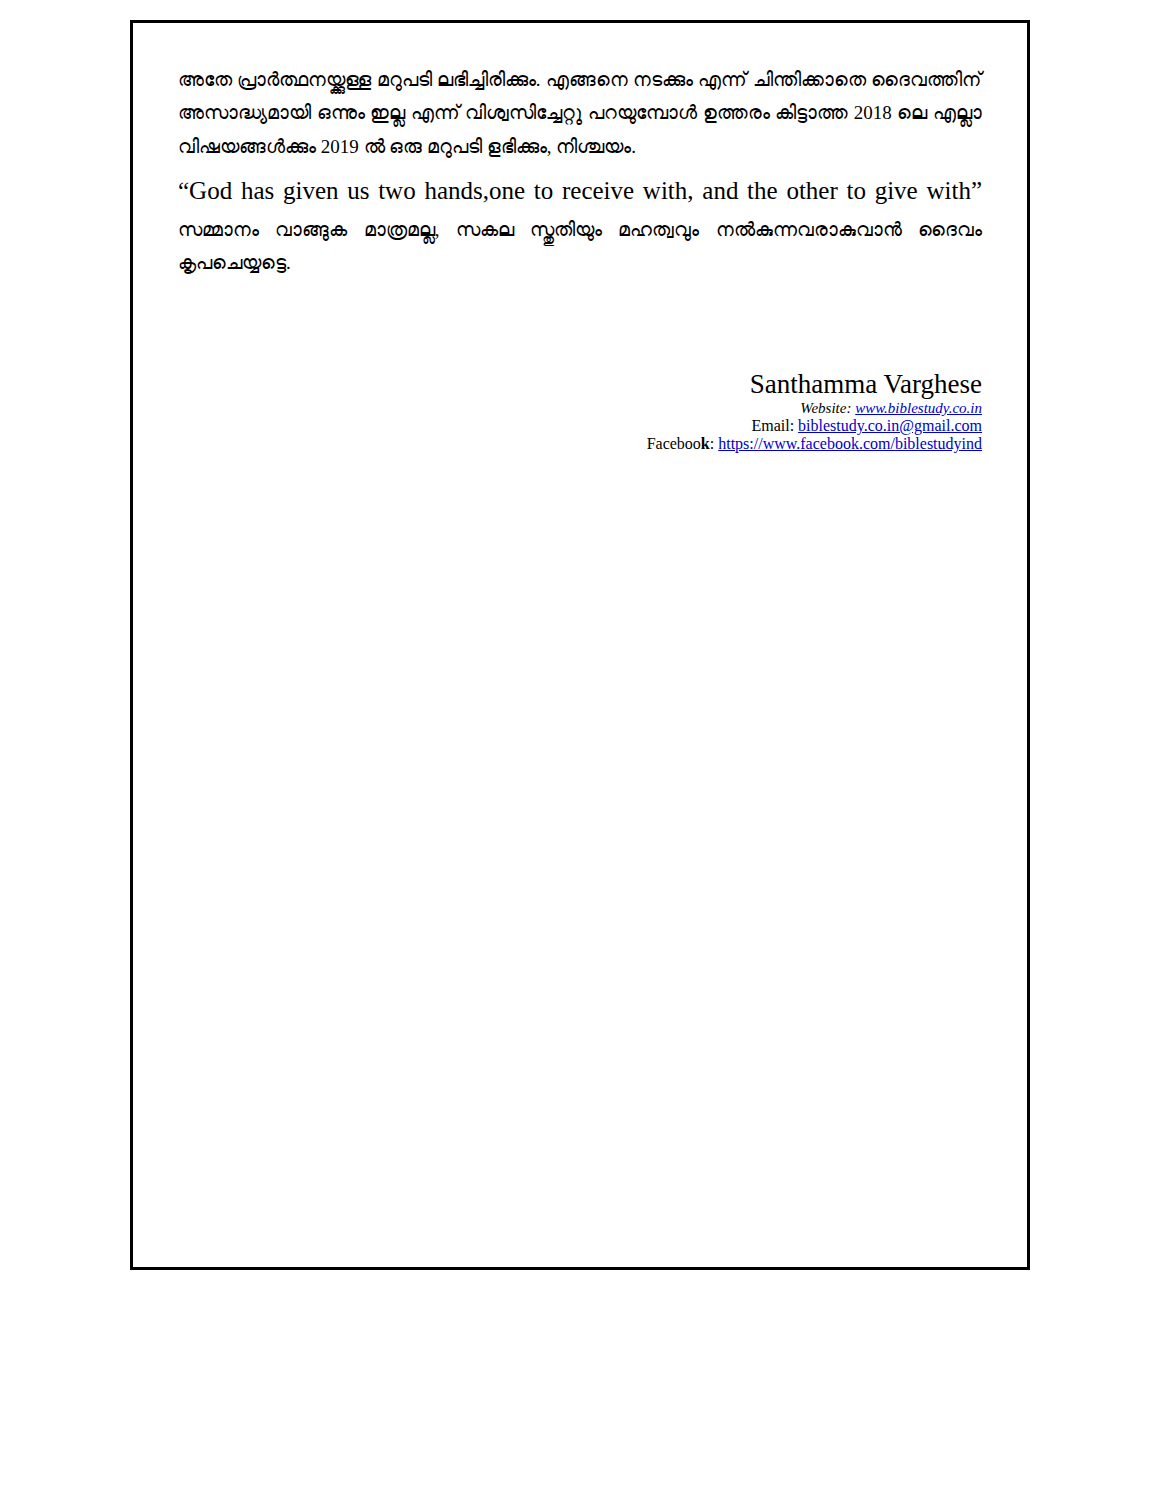അതേ പ്രാർത്ഥനയ്ക്കുള്ള മറുപടി ലഭിച്ചിരിക്കും. എങ്ങനെ നടക്കും എന്ന് ചിന്തിക്കാതെ ദൈവത്തിന് അസാദ്ധ്യമായി ഒന്നും ഇല്ല എന്ന് വിശ്വസിച്ചേറ്റു പറയുമ്പോൾ ഉത്തരം കിട്ടാത്ത 2018 ലെ എല്ലാ വിഷയങ്ങൾക്കും 2019 ൽ ഒരു മറുപടി ളഭിക്കും, നിശ്ചയം.
“God has given us two hands,one to receive with, and the other to give with” സമ്മാനം വാങ്ങുക മാത്രമല്ല, സകല സ്തുതിയും മഹത്വവും നൽകുന്നവരാകുവാൻ ദൈവം കൃപചെയ്യട്ടെ.
Santhamma Varghese
Website: www.biblestudy.co.in
Email: biblestudy.co.in@gmail.com
Facebook: https://www.facebook.com/biblestudyind